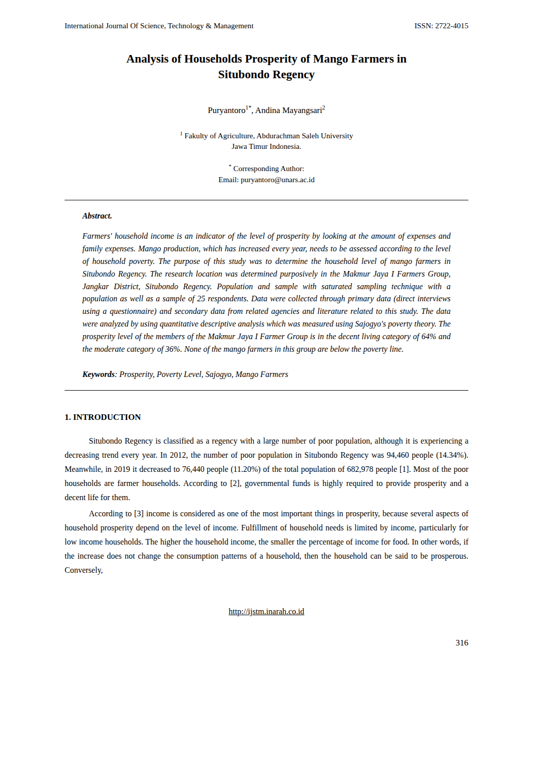International Journal Of Science, Technology & Management ISSN: 2722-4015
Analysis of Households Prosperity of Mango Farmers in
Situbondo Regency
Puryantoro1*, Andina Mayangsari2
1 Fakulty of Agriculture, Abdurachman Saleh University
Jawa Timur Indonesia.
* Corresponding Author:
Email: puryantoro@unars.ac.id
Abstract.
Farmers' household income is an indicator of the level of prosperity by looking at the amount of expenses and family expenses. Mango production, which has increased every year, needs to be assessed according to the level of household poverty. The purpose of this study was to determine the household level of mango farmers in Situbondo Regency. The research location was determined purposively in the Makmur Jaya I Farmers Group, Jangkar District, Situbondo Regency. Population and sample with saturated sampling technique with a population as well as a sample of 25 respondents. Data were collected through primary data (direct interviews using a questionnaire) and secondary data from related agencies and literature related to this study. The data were analyzed by using quantitative descriptive analysis which was measured using Sajogyo's poverty theory. The prosperity level of the members of the Makmur Jaya I Farmer Group is in the decent living category of 64% and the moderate category of 36%. None of the mango farmers in this group are below the poverty line.
Keywords: Prosperity, Poverty Level, Sajogyo, Mango Farmers
1. INTRODUCTION
Situbondo Regency is classified as a regency with a large number of poor population, although it is experiencing a decreasing trend every year. In 2012, the number of poor population in Situbondo Regency was 94,460 people (14.34%). Meanwhile, in 2019 it decreased to 76,440 people (11.20%) of the total population of 682,978 people [1]. Most of the poor households are farmer households. According to [2], governmental funds is highly required to provide prosperity and a decent life for them.
According to [3] income is considered as one of the most important things in prosperity, because several aspects of household prosperity depend on the level of income. Fulfillment of household needs is limited by income, particularly for low income households. The higher the household income, the smaller the percentage of income for food. In other words, if the increase does not change the consumption patterns of a household, then the household can be said to be prosperous. Conversely,
http://ijstm.inarah.co.id
316